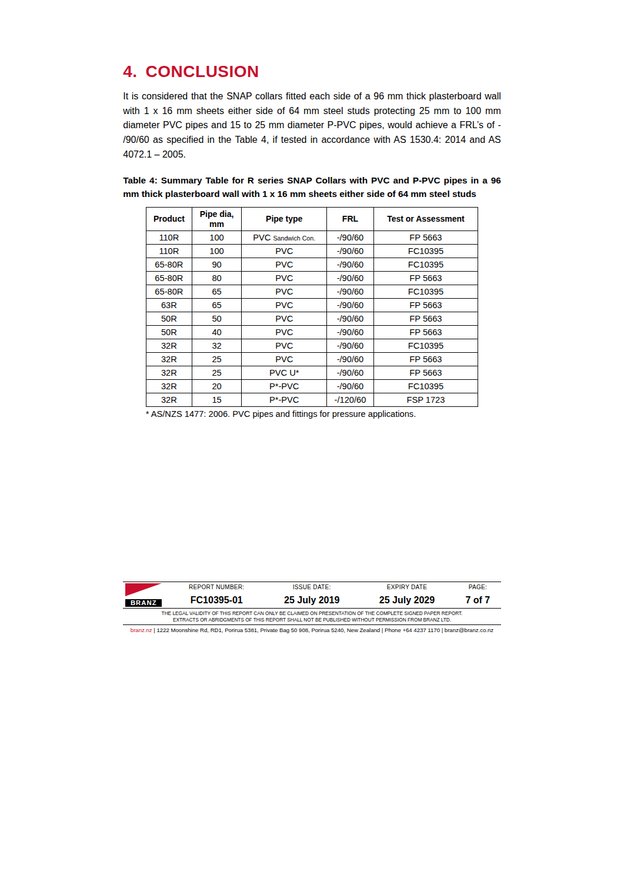4. CONCLUSION
It is considered that the SNAP collars fitted each side of a 96 mm thick plasterboard wall with 1 x 16 mm sheets either side of 64 mm steel studs protecting 25 mm to 100 mm diameter PVC pipes and 15 to 25 mm diameter P-PVC pipes, would achieve a FRL’s of - /90/60 as specified in the Table 4, if tested in accordance with AS 1530.4: 2014 and AS 4072.1 – 2005.
Table 4: Summary Table for R series SNAP Collars with PVC and P-PVC pipes in a 96 mm thick plasterboard wall with 1 x 16 mm sheets either side of 64 mm steel studs
| Product | Pipe dia, mm | Pipe type | FRL | Test or Assessment |
| --- | --- | --- | --- | --- |
| 110R | 100 | PVC Sandwich Con. | -/90/60 | FP 5663 |
| 110R | 100 | PVC | -/90/60 | FC10395 |
| 65-80R | 90 | PVC | -/90/60 | FC10395 |
| 65-80R | 80 | PVC | -/90/60 | FP 5663 |
| 65-80R | 65 | PVC | -/90/60 | FC10395 |
| 63R | 65 | PVC | -/90/60 | FP 5663 |
| 50R | 50 | PVC | -/90/60 | FP 5663 |
| 50R | 40 | PVC | -/90/60 | FP 5663 |
| 32R | 32 | PVC | -/90/60 | FC10395 |
| 32R | 25 | PVC | -/90/60 | FP 5663 |
| 32R | 25 | PVC U* | -/90/60 | FP 5663 |
| 32R | 20 | P*-PVC | -/90/60 | FC10395 |
| 32R | 15 | P*-PVC | -/120/60 | FSP 1723 |
* AS/NZS 1477: 2006. PVC pipes and fittings for pressure applications.
| BRANZ | REPORT NUMBER: | ISSUE DATE: | EXPIRY DATE | PAGE: |
| FC10395-01 | 25 July 2019 | 25 July 2029 | 7 of 7 |
THE LEGAL VALIDITY OF THIS REPORT CAN ONLY BE CLAIMED ON PRESENTATION OF THE COMPLETE SIGNED PAPER REPORT.
EXTRACTS OR ABRIDGMENTS OF THIS REPORT SHALL NOT BE PUBLISHED WITHOUT PERMISSION FROM BRANZ LTD.
branz.nz | 1222 Moonshine Rd, RD1, Porirua 5381, Private Bag 50 908, Porirua 5240, New Zealand | Phone +64 4237 1170 | branz@branz.co.nz